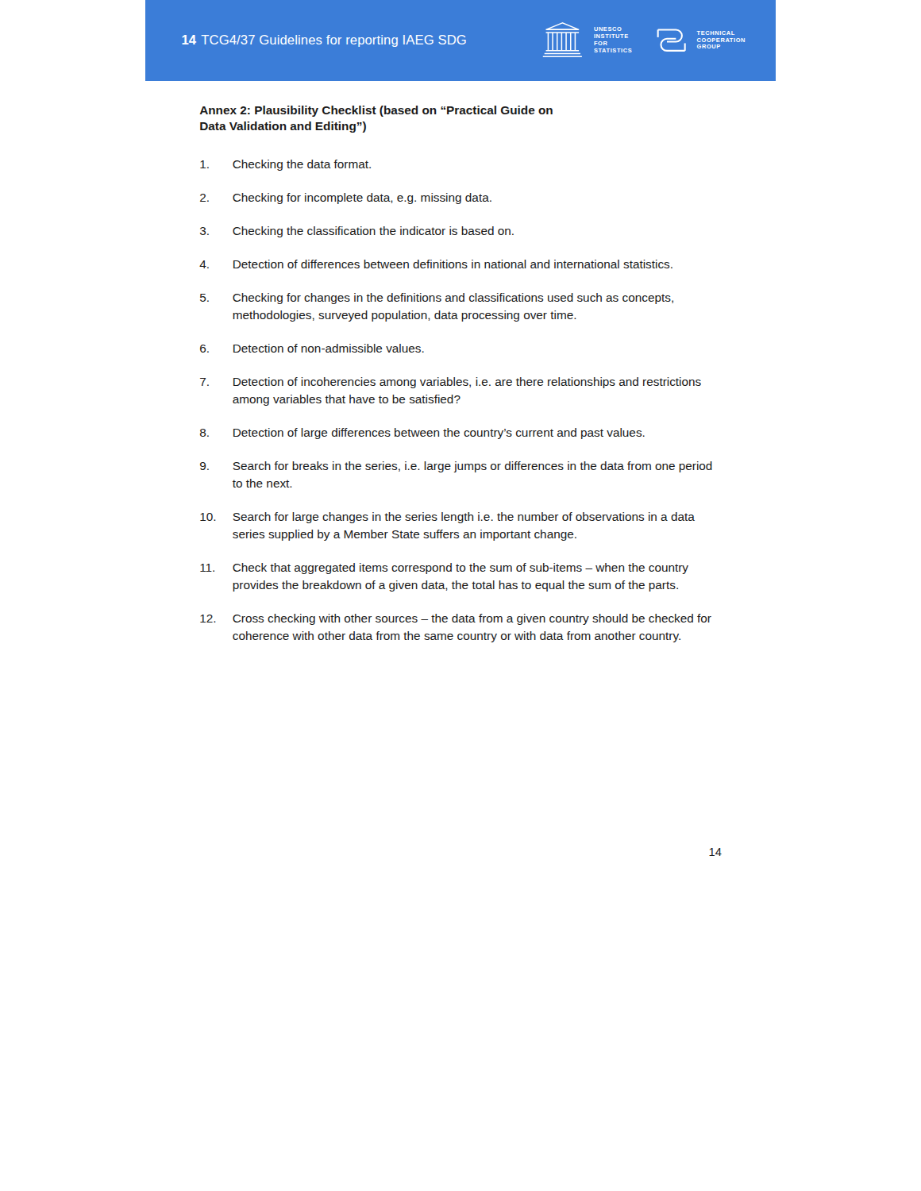14 TCG4/37 Guidelines for reporting IAEG SDG
UNESCO
INSTITUTE
FOR
STATISTICS
TECHNICAL
COOPERATION
GROUP
Annex 2: Plausibility Checklist (based on “Practical Guide on Data Validation and Editing”)
Checking the data format.
Checking for incomplete data, e.g. missing data.
Checking the classification the indicator is based on.
Detection of differences between definitions in national and international statistics.
Checking for changes in the definitions and classifications used such as concepts, methodologies, surveyed population, data processing over time.
Detection of non-admissible values.
Detection of incoherencies among variables, i.e. are there relationships and restrictions among variables that have to be satisfied?
Detection of large differences between the country’s current and past values.
Search for breaks in the series, i.e. large jumps or differences in the data from one period to the next.
Search for large changes in the series length i.e. the number of observations in a data series supplied by a Member State suffers an important change.
Check that aggregated items correspond to the sum of sub-items – when the country provides the breakdown of a given data, the total has to equal the sum of the parts.
Cross checking with other sources – the data from a given country should be checked for coherence with other data from the same country or with data from another country.
14